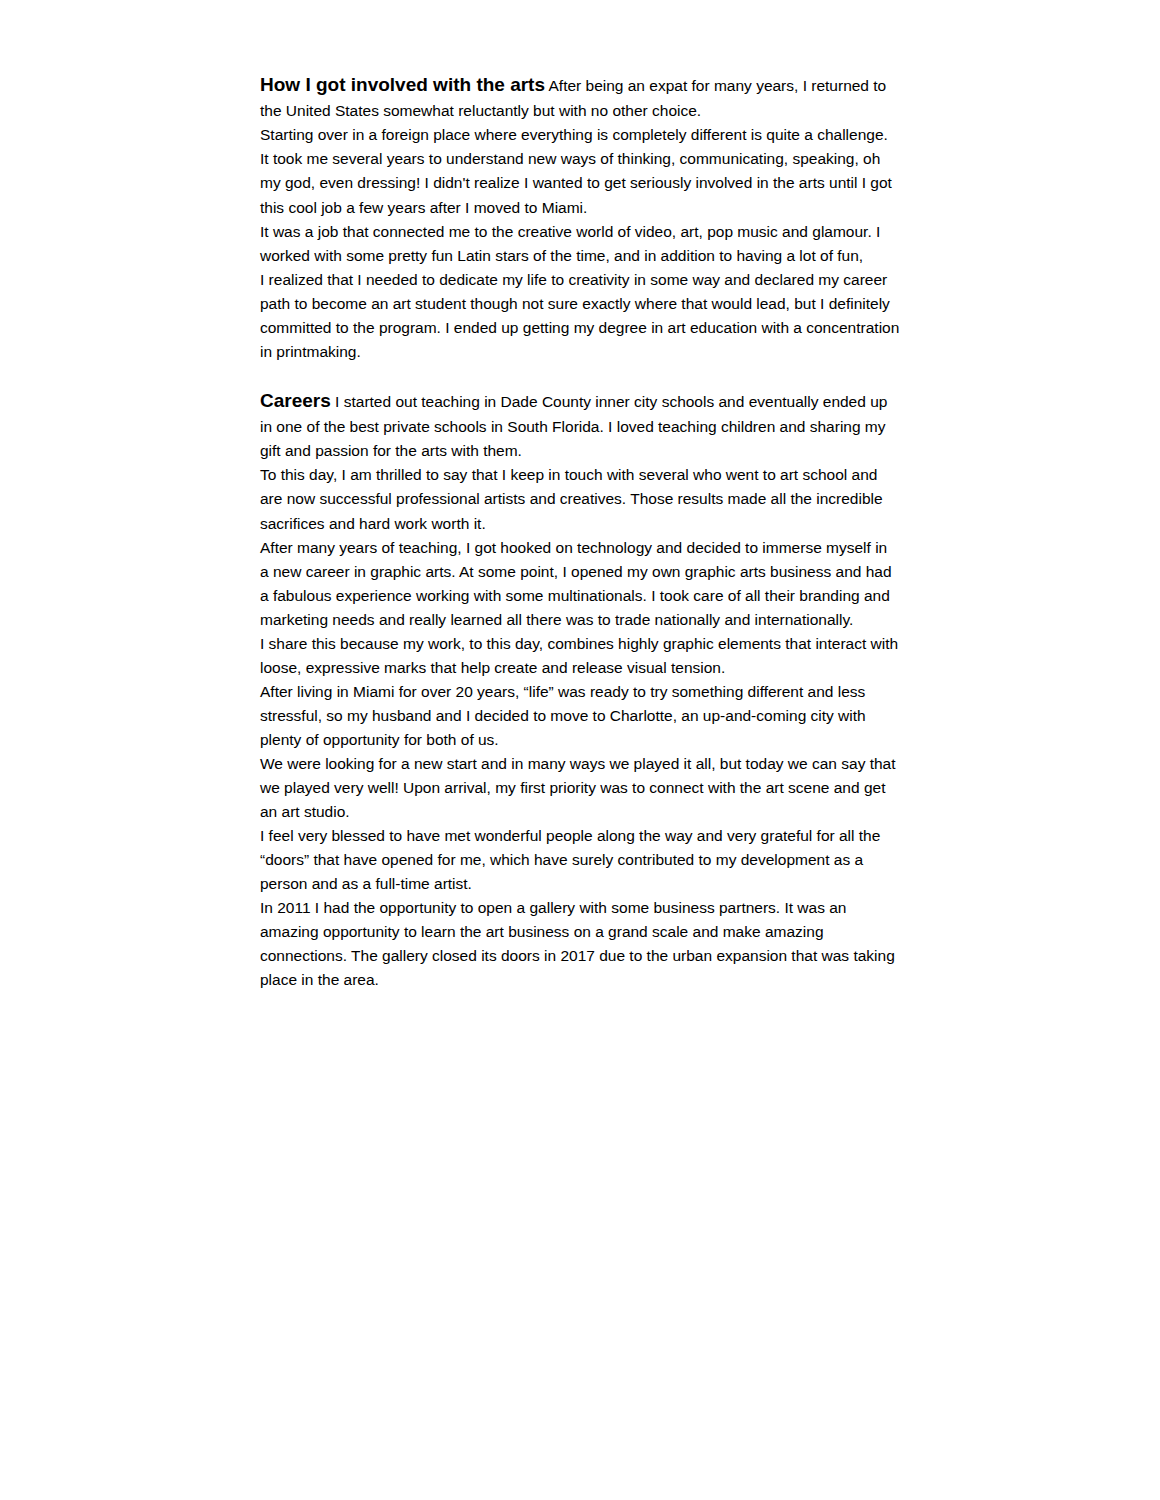How I got involved with the arts After being an expat for many years, I returned to the United States somewhat reluctantly but with no other choice.
Starting over in a foreign place where everything is completely different is quite a challenge. It took me several years to understand new ways of thinking, communicating, speaking, oh my god, even dressing! I didn't realize I wanted to get seriously involved in the arts until I got this cool job a few years after I moved to Miami.
It was a job that connected me to the creative world of video, art, pop music and glamour. I worked with some pretty fun Latin stars of the time, and in addition to having a lot of fun,
I realized that I needed to dedicate my life to creativity in some way and declared my career path to become an art student though not sure exactly where that would lead, but I definitely committed to the program. I ended up getting my degree in art education with a concentration in printmaking.
Careers I started out teaching in Dade County inner city schools and eventually ended up in one of the best private schools in South Florida. I loved teaching children and sharing my gift and passion for the arts with them.
To this day, I am thrilled to say that I keep in touch with several who went to art school and are now successful professional artists and creatives. Those results made all the incredible sacrifices and hard work worth it.
After many years of teaching, I got hooked on technology and decided to immerse myself in a new career in graphic arts. At some point, I opened my own graphic arts business and had a fabulous experience working with some multinationals. I took care of all their branding and marketing needs and really learned all there was to trade nationally and internationally.
I share this because my work, to this day, combines highly graphic elements that interact with loose, expressive marks that help create and release visual tension.
After living in Miami for over 20 years, “life” was ready to try something different and less stressful, so my husband and I decided to move to Charlotte, an up-and-coming city with plenty of opportunity for both of us.
We were looking for a new start and in many ways we played it all, but today we can say that we played very well! Upon arrival, my first priority was to connect with the art scene and get an art studio.
I feel very blessed to have met wonderful people along the way and very grateful for all the “doors” that have opened for me, which have surely contributed to my development as a person and as a full-time artist.
In 2011 I had the opportunity to open a gallery with some business partners. It was an amazing opportunity to learn the art business on a grand scale and make amazing connections. The gallery closed its doors in 2017 due to the urban expansion that was taking place in the area.